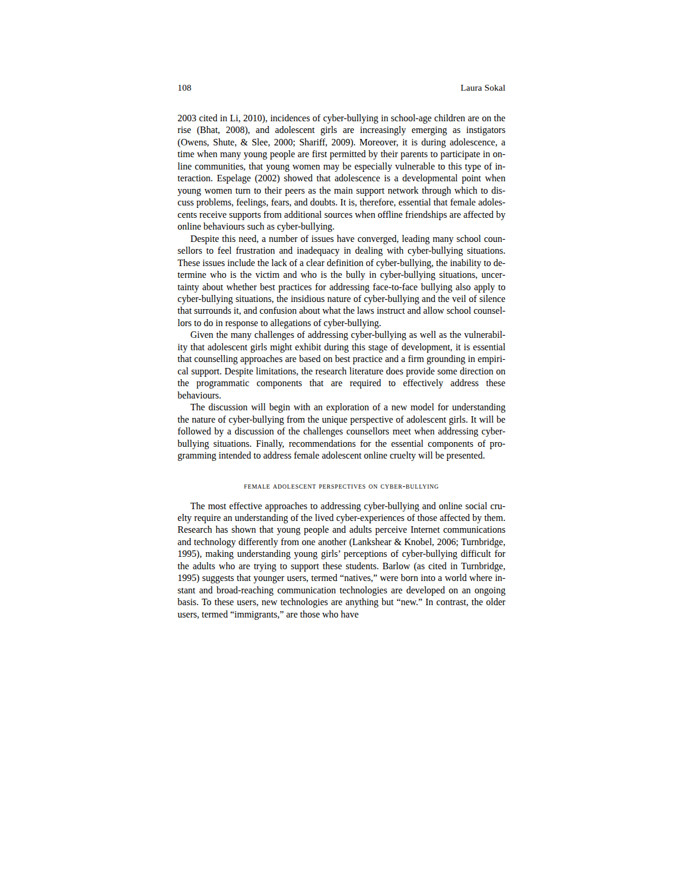108 Laura Sokal
2003 cited in Li, 2010), incidences of cyber-bullying in school-age children are on the rise (Bhat, 2008), and adolescent girls are increasingly emerging as instigators (Owens, Shute, & Slee, 2000; Shariff, 2009). Moreover, it is during adolescence, a time when many young people are first permitted by their parents to participate in online communities, that young women may be especially vulnerable to this type of interaction. Espelage (2002) showed that adolescence is a developmental point when young women turn to their peers as the main support network through which to discuss problems, feelings, fears, and doubts. It is, therefore, essential that female adolescents receive supports from additional sources when offline friendships are affected by online behaviours such as cyber-bullying.
Despite this need, a number of issues have converged, leading many school counsellors to feel frustration and inadequacy in dealing with cyber-bullying situations. These issues include the lack of a clear definition of cyber-bullying, the inability to determine who is the victim and who is the bully in cyber-bullying situations, uncertainty about whether best practices for addressing face-to-face bullying also apply to cyber-bullying situations, the insidious nature of cyber-bullying and the veil of silence that surrounds it, and confusion about what the laws instruct and allow school counsellors to do in response to allegations of cyber-bullying.
Given the many challenges of addressing cyber-bullying as well as the vulnerability that adolescent girls might exhibit during this stage of development, it is essential that counselling approaches are based on best practice and a firm grounding in empirical support. Despite limitations, the research literature does provide some direction on the programmatic components that are required to effectively address these behaviours.
The discussion will begin with an exploration of a new model for understanding the nature of cyber-bullying from the unique perspective of adolescent girls. It will be followed by a discussion of the challenges counsellors meet when addressing cyber-bullying situations. Finally, recommendations for the essential components of programming intended to address female adolescent online cruelty will be presented.
Female Adolescent Perspectives on Cyber-Bullying
The most effective approaches to addressing cyber-bullying and online social cruelty require an understanding of the lived cyber-experiences of those affected by them. Research has shown that young people and adults perceive Internet communications and technology differently from one another (Lankshear & Knobel, 2006; Turnbridge, 1995), making understanding young girls’ perceptions of cyber-bullying difficult for the adults who are trying to support these students. Barlow (as cited in Turnbridge, 1995) suggests that younger users, termed “natives,” were born into a world where instant and broad-reaching communication technologies are developed on an ongoing basis. To these users, new technologies are anything but “new.” In contrast, the older users, termed “immigrants,” are those who have